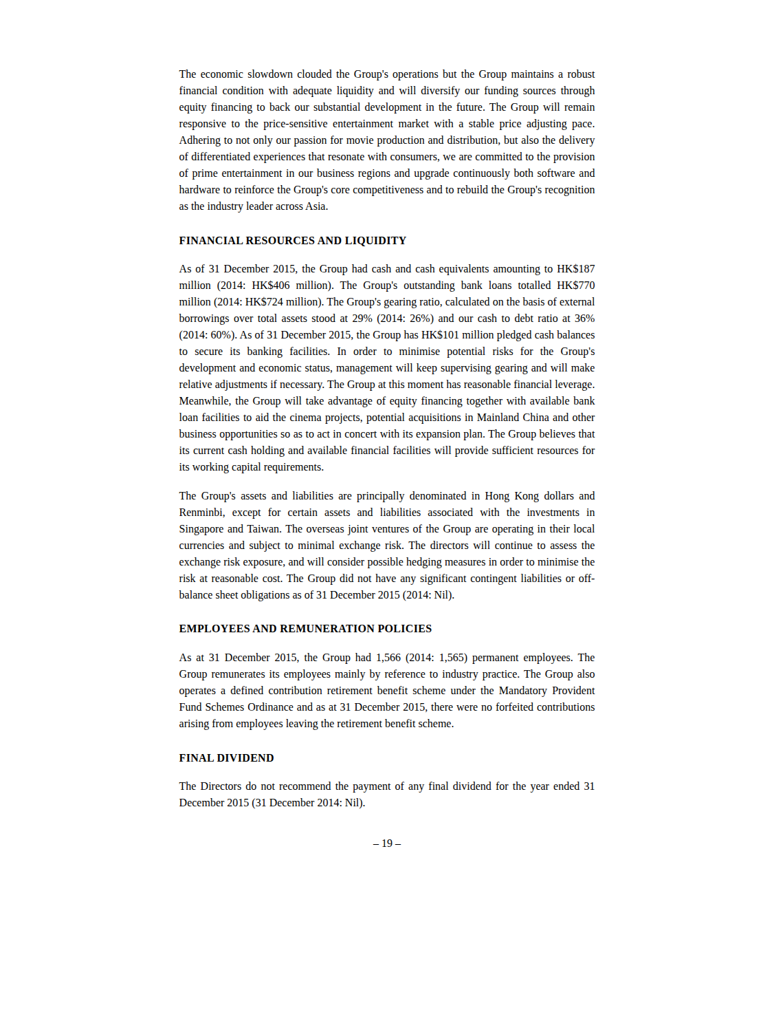The economic slowdown clouded the Group's operations but the Group maintains a robust financial condition with adequate liquidity and will diversify our funding sources through equity financing to back our substantial development in the future. The Group will remain responsive to the price-sensitive entertainment market with a stable price adjusting pace. Adhering to not only our passion for movie production and distribution, but also the delivery of differentiated experiences that resonate with consumers, we are committed to the provision of prime entertainment in our business regions and upgrade continuously both software and hardware to reinforce the Group's core competitiveness and to rebuild the Group's recognition as the industry leader across Asia.
Financial Resources and Liquidity
As of 31 December 2015, the Group had cash and cash equivalents amounting to HK$187 million (2014: HK$406 million). The Group's outstanding bank loans totalled HK$770 million (2014: HK$724 million). The Group's gearing ratio, calculated on the basis of external borrowings over total assets stood at 29% (2014: 26%) and our cash to debt ratio at 36% (2014: 60%). As of 31 December 2015, the Group has HK$101 million pledged cash balances to secure its banking facilities. In order to minimise potential risks for the Group's development and economic status, management will keep supervising gearing and will make relative adjustments if necessary. The Group at this moment has reasonable financial leverage. Meanwhile, the Group will take advantage of equity financing together with available bank loan facilities to aid the cinema projects, potential acquisitions in Mainland China and other business opportunities so as to act in concert with its expansion plan. The Group believes that its current cash holding and available financial facilities will provide sufficient resources for its working capital requirements.
The Group's assets and liabilities are principally denominated in Hong Kong dollars and Renminbi, except for certain assets and liabilities associated with the investments in Singapore and Taiwan. The overseas joint ventures of the Group are operating in their local currencies and subject to minimal exchange risk. The directors will continue to assess the exchange risk exposure, and will consider possible hedging measures in order to minimise the risk at reasonable cost. The Group did not have any significant contingent liabilities or off-balance sheet obligations as of 31 December 2015 (2014: Nil).
Employees and Remuneration Policies
As at 31 December 2015, the Group had 1,566 (2014: 1,565) permanent employees. The Group remunerates its employees mainly by reference to industry practice. The Group also operates a defined contribution retirement benefit scheme under the Mandatory Provident Fund Schemes Ordinance and as at 31 December 2015, there were no forfeited contributions arising from employees leaving the retirement benefit scheme.
Final Dividend
The Directors do not recommend the payment of any final dividend for the year ended 31 December 2015 (31 December 2014: Nil).
– 19 –